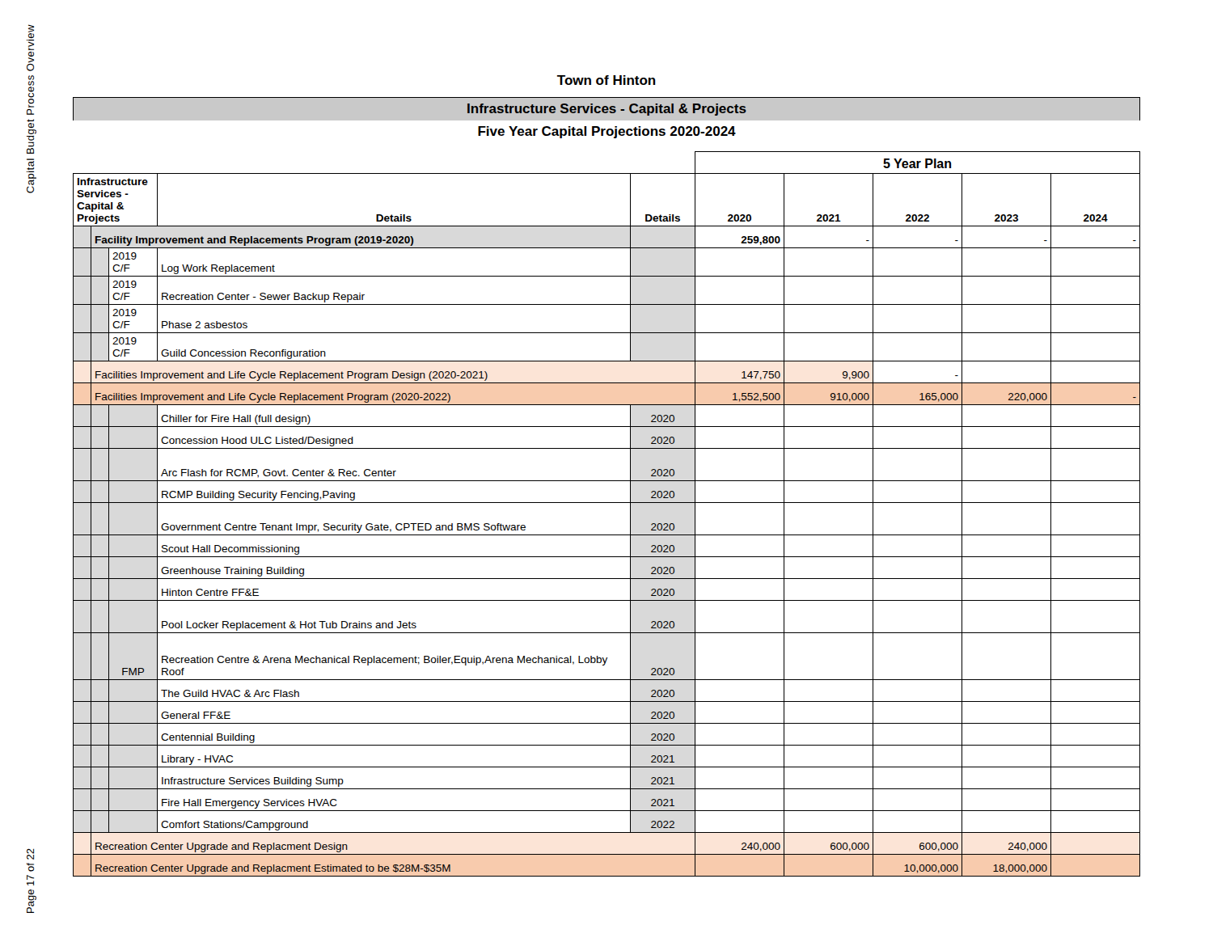Capital Budget Process Overview
Page 17 of 22
Town of Hinton
Infrastructure Services - Capital & Projects
Five Year Capital Projections 2020-2024
| | | | | | 5 Year Plan |
| Infrastructure Services - Capital & Projects | Details | Details | 2020 | 2021 | 2022 | 2023 | 2024 |
| | Facility Improvement and Replacements Program (2019-2020) | | 259,800 | - | - | - | - |
| | | 2019 C/F | Log Work Replacement | | | | | | |
| | | 2019 C/F | Recreation Center - Sewer Backup Repair | | | | | | |
| | | 2019 C/F | Phase 2 asbestos | | | | | | |
| | | 2019 C/F | Guild Concession Reconfiguration | | | | | | |
| | Facilities Improvement and Life Cycle Replacement Program Design (2020-2021) | 147,750 | 9,900 | - | | |
| | Facilities Improvement and Life Cycle Replacement Program (2020-2022) | 1,552,500 | 910,000 | 165,000 | 220,000 | - |
| | | | Chiller for Fire Hall (full design) | 2020 | | | | | |
| | | | Concession Hood ULC Listed/Designed | 2020 | | | | | |
| | | | Arc Flash for RCMP, Govt. Center & Rec. Center | 2020 | | | | | |
| | | | RCMP Building Security Fencing,Paving | 2020 | | | | | |
| | | | Government Centre Tenant Impr, Security Gate, CPTED and BMS Software | 2020 | | | | | |
| | | | Scout Hall Decommissioning | 2020 | | | | | |
| | | | Greenhouse Training Building | 2020 | | | | | |
| | | | Hinton Centre FF&E | 2020 | | | | | |
| | | | Pool Locker Replacement & Hot Tub Drains and Jets | 2020 | | | | | |
| | | FMP | Recreation Centre & Arena Mechanical Replacement; Boiler,Equip,Arena Mechanical, Lobby Roof | 2020 | | | | | |
| | | | The Guild HVAC & Arc Flash | 2020 | | | | | |
| | | | General FF&E | 2020 | | | | | |
| | | | Centennial Building | 2020 | | | | | |
| | | | Library - HVAC | 2021 | | | | | |
| | | | Infrastructure Services Building Sump | 2021 | | | | | |
| | | | Fire Hall Emergency Services HVAC | 2021 | | | | | |
| | | | Comfort Stations/Campground | 2022 | | | | | |
| | Recreation Center Upgrade and Replacment Design | 240,000 | 600,000 | 600,000 | 240,000 | |
| | Recreation Center Upgrade and Replacment Estimated to be $28M-$35M | | | 10,000,000 | 18,000,000 | |